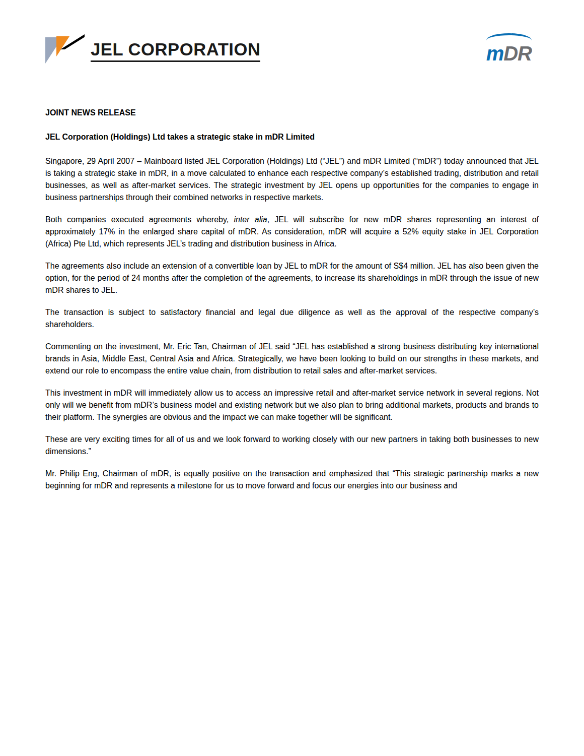JEL CORPORATION
mDR
JOINT NEWS RELEASE
JEL Corporation (Holdings) Ltd takes a strategic stake in mDR Limited
Singapore, 29 April 2007 – Mainboard listed JEL Corporation (Holdings) Ltd (“JEL”) and mDR Limited (“mDR”) today announced that JEL is taking a strategic stake in mDR, in a move calculated to enhance each respective company’s established trading, distribution and retail businesses, as well as after-market services. The strategic investment by JEL opens up opportunities for the companies to engage in business partnerships through their combined networks in respective markets.
Both companies executed agreements whereby, inter alia, JEL will subscribe for new mDR shares representing an interest of approximately 17% in the enlarged share capital of mDR. As consideration, mDR will acquire a 52% equity stake in JEL Corporation (Africa) Pte Ltd, which represents JEL’s trading and distribution business in Africa.
The agreements also include an extension of a convertible loan by JEL to mDR for the amount of S$4 million. JEL has also been given the option, for the period of 24 months after the completion of the agreements, to increase its shareholdings in mDR through the issue of new mDR shares to JEL.
The transaction is subject to satisfactory financial and legal due diligence as well as the approval of the respective company’s shareholders.
Commenting on the investment, Mr. Eric Tan, Chairman of JEL said “JEL has established a strong business distributing key international brands in Asia, Middle East, Central Asia and Africa. Strategically, we have been looking to build on our strengths in these markets, and extend our role to encompass the entire value chain, from distribution to retail sales and after-market services.
This investment in mDR will immediately allow us to access an impressive retail and after-market service network in several regions. Not only will we benefit from mDR’s business model and existing network but we also plan to bring additional markets, products and brands to their platform. The synergies are obvious and the impact we can make together will be significant.
These are very exciting times for all of us and we look forward to working closely with our new partners in taking both businesses to new dimensions.”
Mr. Philip Eng, Chairman of mDR, is equally positive on the transaction and emphasized that “This strategic partnership marks a new beginning for mDR and represents a milestone for us to move forward and focus our energies into our business and